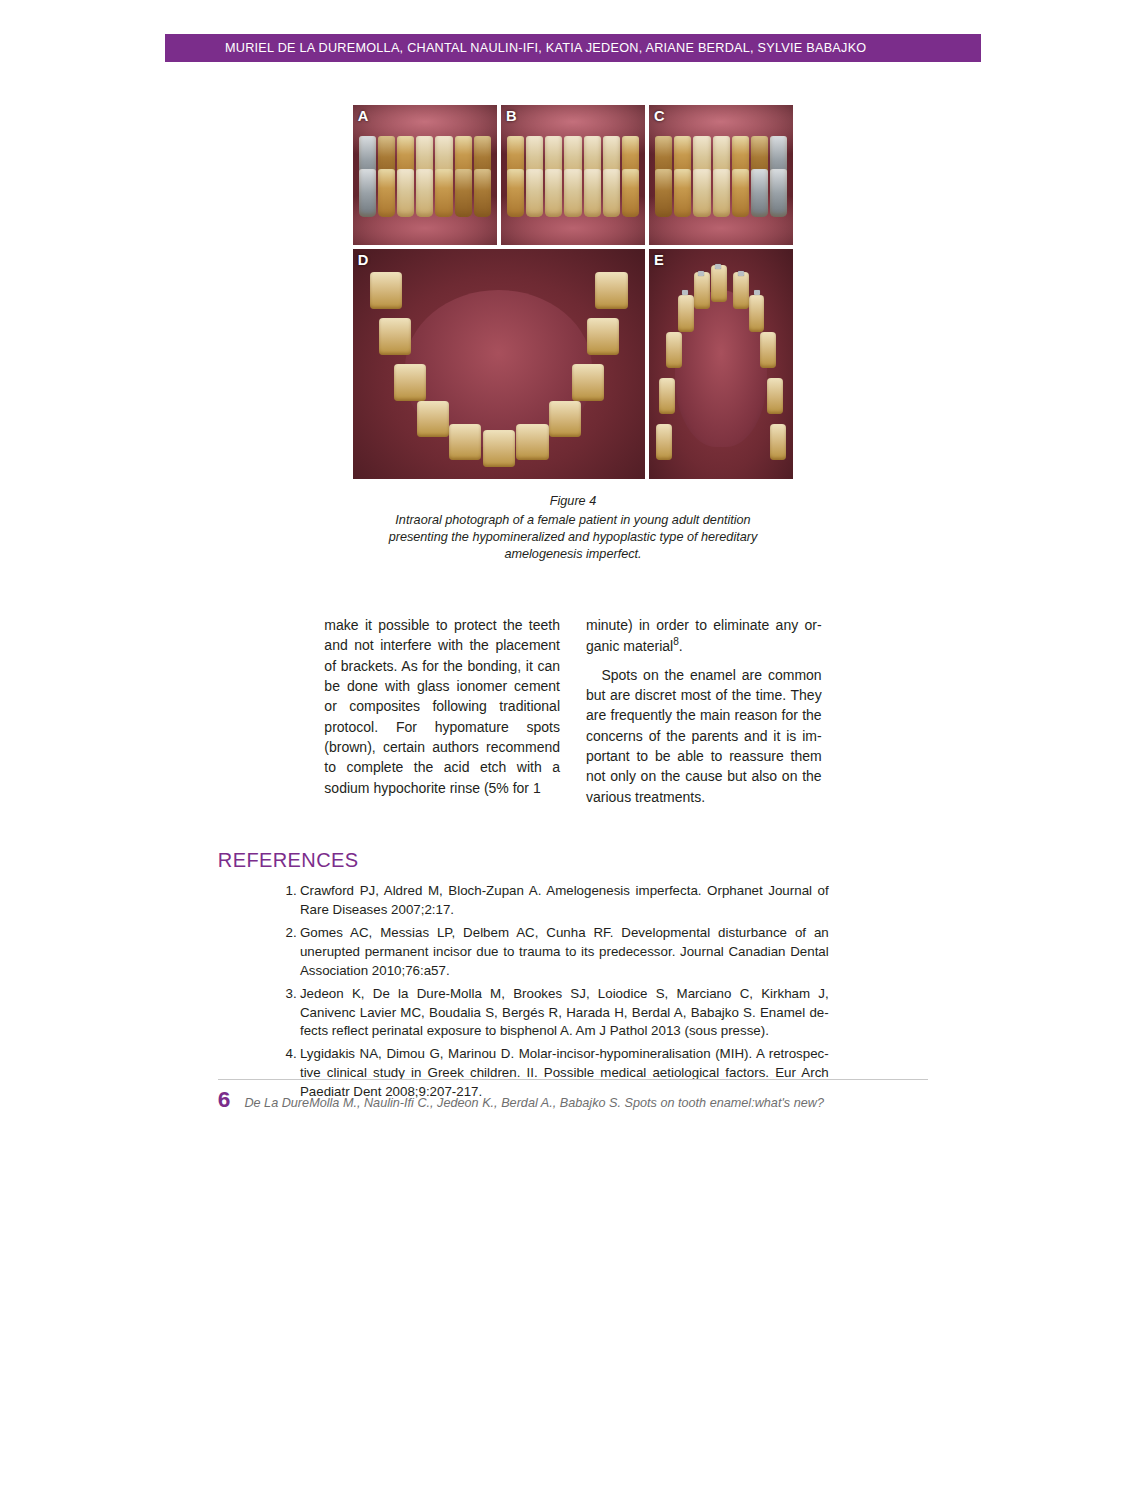Muriel de la Duremolla, Chantal Naulin-Ifi, Katia Jedeon, Ariane Berdal, Sylvie Babajko
A
B
C
D
E
Figure 4 Intraoral photograph of a female patient in young adult dentition presenting the hypomineralized and hypoplastic type of hereditary amelogenesis imperfect.
make it possible to protect the teeth and not interfere with the placement of brackets. As for the bonding, it can be done with glass ionomer cement or composites following traditional protocol. For hypomature spots (brown), certain authors recommend to complete the acid etch with a sodium hypochorite rinse (5% for 1
minute) in order to eliminate any organic material8.
Spots on the enamel are common but are discret most of the time. They are frequently the main reason for the concerns of the parents and it is important to be able to reassure them not only on the cause but also on the various treatments.
REFERENCES
Crawford PJ, Aldred M, Bloch-Zupan A. Amelogenesis imperfecta. Orphanet Journal of Rare Diseases 2007;2:17.
Gomes AC, Messias LP, Delbem AC, Cunha RF. Developmental disturbance of an unerupted permanent incisor due to trauma to its predecessor. Journal Canadian Dental Association 2010;76:a57.
Jedeon K, De la Dure-Molla M, Brookes SJ, Loiodice S, Marciano C, Kirkham J, Canivenc Lavier MC, Boudalia S, Bergés R, Harada H, Berdal A, Babajko S. Enamel defects reflect perinatal exposure to bisphenol A. Am J Pathol 2013 (sous presse).
Lygidakis NA, Dimou G, Marinou D. Molar-incisor-hypomineralisation (MIH). A retrospective clinical study in Greek children. II. Possible medical aetiological factors. Eur Arch Paediatr Dent 2008;9:207-217.
6
De La DureMolla M., Naulin-Ifi C., Jedeon K., Berdal A., Babajko S. Spots on tooth enamel:what's new?